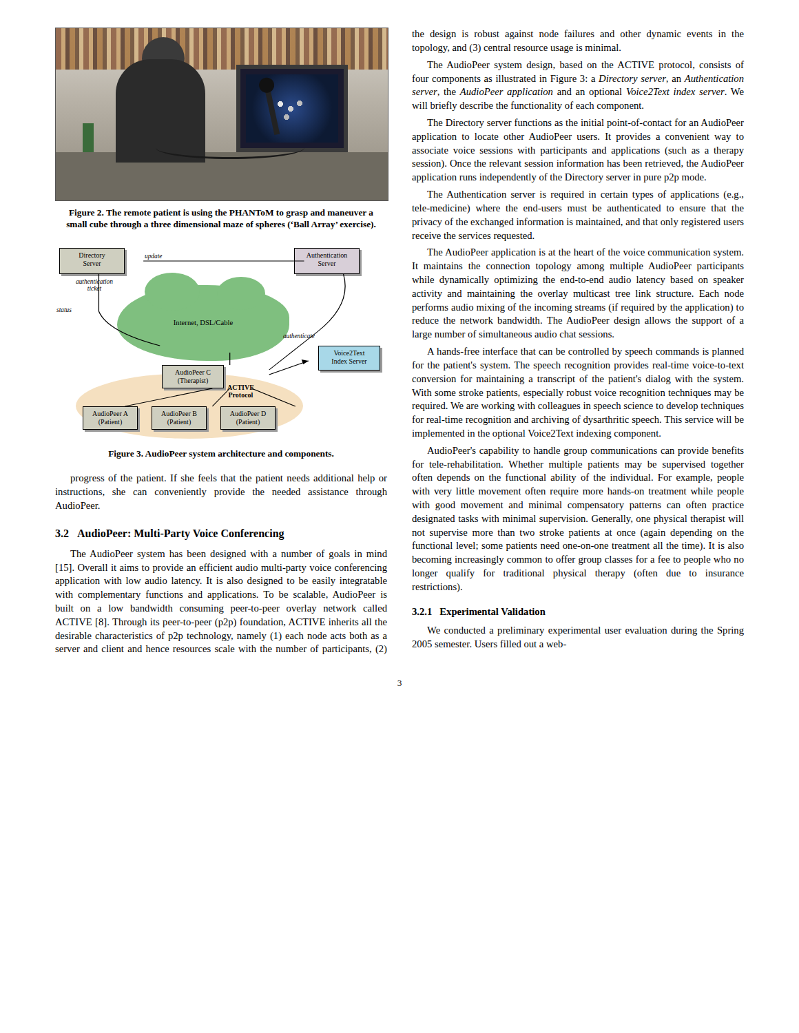Figure 2. The remote patient is using the PHANToM to grasp and maneuver a small cube through a three dimensional maze of spheres (‘Ball Array’ exercise).
Directory
Server
Authentication
Server
Internet, DSL/Cable
Voice2Text
Index Server
AudioPeer C
(Therapist)
AudioPeer A
(Patient)
AudioPeer B
(Patient)
AudioPeer D
(Patient)
update
authentication
ticket
status
authenticate
ACTIVE
Protocol
Figure 3. AudioPeer system architecture and components.
progress of the patient. If she feels that the patient needs additional help or instructions, she can conveniently provide the needed assistance through AudioPeer.
3.2 AudioPeer: Multi-Party Voice Conferencing
The AudioPeer system has been designed with a number of goals in mind [15]. Overall it aims to provide an efficient audio multi-party voice conferencing application with low audio latency. It is also designed to be easily integratable with complementary functions and applications. To be scalable, AudioPeer is built on a low bandwidth consuming peer-to-peer overlay network called ACTIVE [8]. Through its peer-to-peer (p2p) foundation, ACTIVE inherits all the desirable characteristics of p2p technology, namely (1) each node acts both as a server and client and hence resources scale with the number of participants, (2) the design is robust against node failures and other dynamic events in the topology, and (3) central resource usage is minimal.
The AudioPeer system design, based on the ACTIVE protocol, consists of four components as illustrated in Figure 3: a Directory server, an Authentication server, the AudioPeer application and an optional Voice2Text index server. We will briefly describe the functionality of each component.
The Directory server functions as the initial point-of-contact for an AudioPeer application to locate other AudioPeer users. It provides a convenient way to associate voice sessions with participants and applications (such as a therapy session). Once the relevant session information has been retrieved, the AudioPeer application runs independently of the Directory server in pure p2p mode.
The Authentication server is required in certain types of applications (e.g., tele-medicine) where the end-users must be authenticated to ensure that the privacy of the exchanged information is maintained, and that only registered users receive the services requested.
The AudioPeer application is at the heart of the voice communication system. It maintains the connection topology among multiple AudioPeer participants while dynamically optimizing the end-to-end audio latency based on speaker activity and maintaining the overlay multicast tree link structure. Each node performs audio mixing of the incoming streams (if required by the application) to reduce the network bandwidth. The AudioPeer design allows the support of a large number of simultaneous audio chat sessions.
A hands-free interface that can be controlled by speech commands is planned for the patient's system. The speech recognition provides real-time voice-to-text conversion for maintaining a transcript of the patient's dialog with the system. With some stroke patients, especially robust voice recognition techniques may be required. We are working with colleagues in speech science to develop techniques for real-time recognition and archiving of dysarthritic speech. This service will be implemented in the optional Voice2Text indexing component.
AudioPeer's capability to handle group communications can provide benefits for tele-rehabilitation. Whether multiple patients may be supervised together often depends on the functional ability of the individual. For example, people with very little movement often require more hands-on treatment while people with good movement and minimal compensatory patterns can often practice designated tasks with minimal supervision. Generally, one physical therapist will not supervise more than two stroke patients at once (again depending on the functional level; some patients need one-on-one treatment all the time). It is also becoming increasingly common to offer group classes for a fee to people who no longer qualify for traditional physical therapy (often due to insurance restrictions).
3.2.1 Experimental Validation
We conducted a preliminary experimental user evaluation during the Spring 2005 semester. Users filled out a web-
3